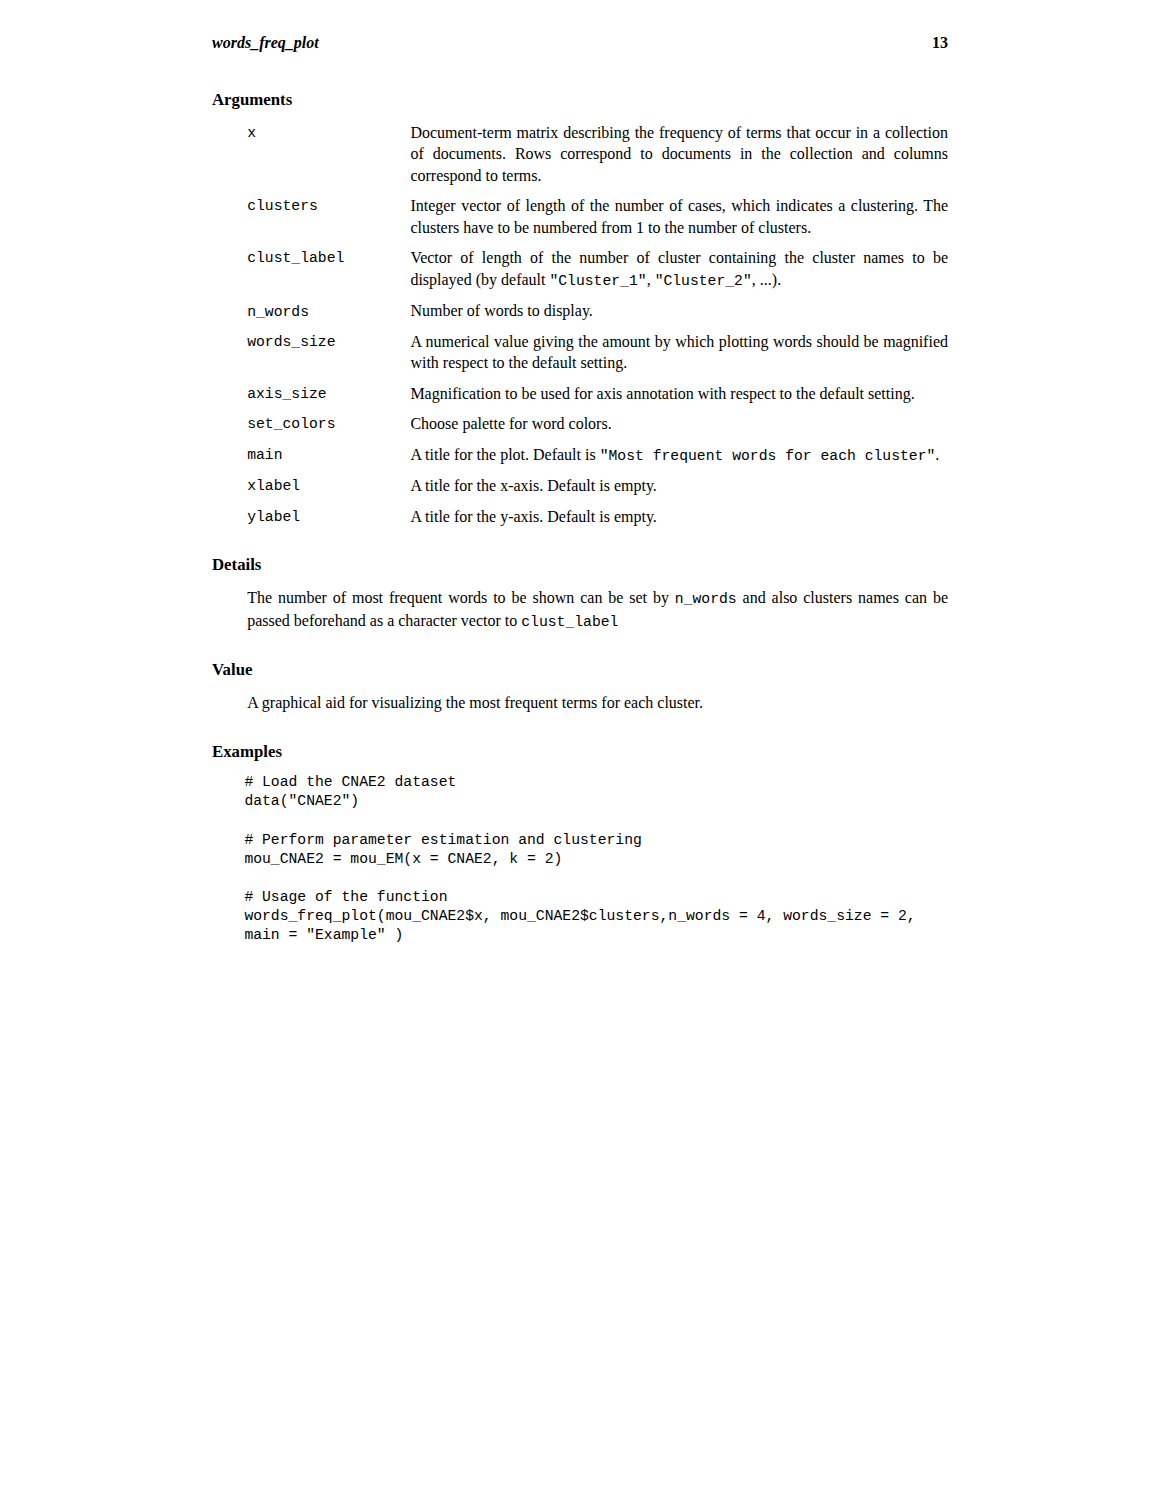words_freq_plot 13
Arguments
x
Document-term matrix describing the frequency of terms that occur in a collection of documents. Rows correspond to documents in the collection and columns correspond to terms.
clusters
Integer vector of length of the number of cases, which indicates a clustering. The clusters have to be numbered from 1 to the number of clusters.
clust_label
Vector of length of the number of cluster containing the cluster names to be displayed (by default "Cluster_1", "Cluster_2", ...).
n_words
Number of words to display.
words_size
A numerical value giving the amount by which plotting words should be magnified with respect to the default setting.
axis_size
Magnification to be used for axis annotation with respect to the default setting.
set_colors
Choose palette for word colors.
main
A title for the plot. Default is "Most frequent words for each cluster".
xlabel
A title for the x-axis. Default is empty.
ylabel
A title for the y-axis. Default is empty.
Details
The number of most frequent words to be shown can be set by n_words and also clusters names can be passed beforehand as a character vector to clust_label
Value
A graphical aid for visualizing the most frequent terms for each cluster.
Examples
# Load the CNAE2 dataset
data("CNAE2")

# Perform parameter estimation and clustering
mou_CNAE2 = mou_EM(x = CNAE2, k = 2)

# Usage of the function
words_freq_plot(mou_CNAE2$x, mou_CNAE2$clusters,n_words = 4, words_size = 2, main = "Example" )